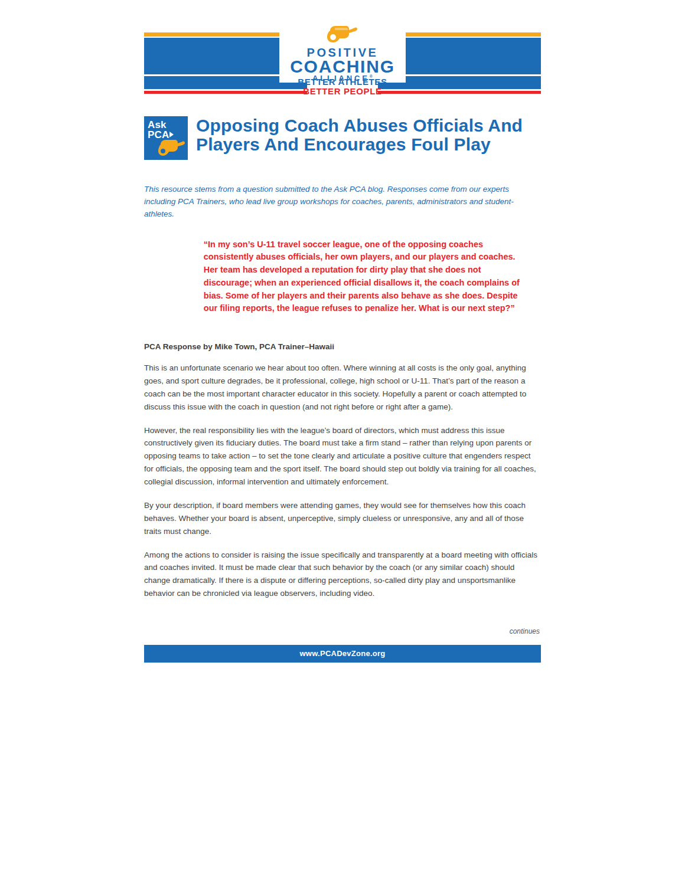POSITIVE
COACHING
ALLIANCE®
BETTER ATHLETES
BETTER PEOPLE
Ask
PCA
Opposing Coach Abuses Officials And Players And Encourages Foul Play
This resource stems from a question submitted to the Ask PCA blog. Responses come from our experts including PCA Trainers, who lead live group workshops for coaches, parents, administrators and student-athletes.
“In my son’s U-11 travel soccer league, one of the opposing coaches consistently abuses officials, her own players, and our players and coaches. Her team has developed a reputation for dirty play that she does not discourage; when an experienced official disallows it, the coach complains of bias. Some of her players and their parents also behave as she does. Despite our filing reports, the league refuses to penalize her. What is our next step?”
PCA Response by Mike Town, PCA Trainer–Hawaii
This is an unfortunate scenario we hear about too often. Where winning at all costs is the only goal, anything goes, and sport culture degrades, be it professional, college, high school or U-11. That’s part of the reason a coach can be the most important character educator in this society. Hopefully a parent or coach attempted to discuss this issue with the coach in question (and not right before or right after a game).
However, the real responsibility lies with the league’s board of directors, which must address this issue constructively given its fiduciary duties. The board must take a firm stand – rather than relying upon parents or opposing teams to take action – to set the tone clearly and articulate a positive culture that engenders respect for officials, the opposing team and the sport itself. The board should step out boldly via training for all coaches, collegial discussion, informal intervention and ultimately enforcement.
By your description, if board members were attending games, they would see for themselves how this coach behaves. Whether your board is absent, unperceptive, simply clueless or unresponsive, any and all of those traits must change.
Among the actions to consider is raising the issue specifically and transparently at a board meeting with officials and coaches invited. It must be made clear that such behavior by the coach (or any similar coach) should change dramatically. If there is a dispute or differing perceptions, so-called dirty play and unsportsmanlike behavior can be chronicled via league observers, including video.
continues
www.PCADevZone.org